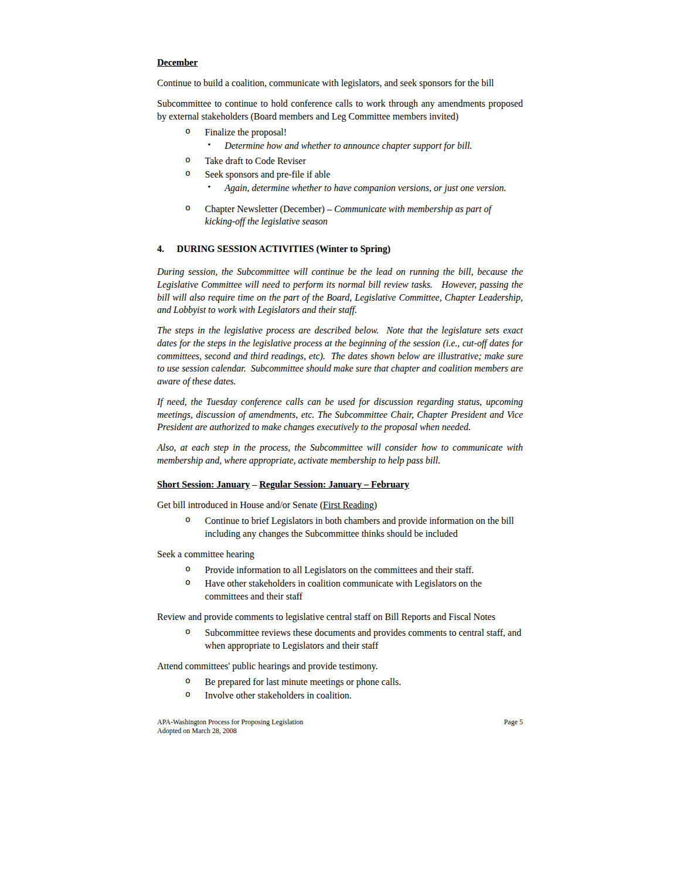December
Continue to build a coalition, communicate with legislators, and seek sponsors for the bill
Subcommittee to continue to hold conference calls to work through any amendments proposed by external stakeholders (Board members and Leg Committee members invited)
Finalize the proposal!
Determine how and whether to announce chapter support for bill.
Take draft to Code Reviser
Seek sponsors and pre-file if able
Again, determine whether to have companion versions, or just one version.
Chapter Newsletter (December) – Communicate with membership as part of kicking-off the legislative season
4. DURING SESSION ACTIVITIES (Winter to Spring)
During session, the Subcommittee will continue be the lead on running the bill, because the Legislative Committee will need to perform its normal bill review tasks. However, passing the bill will also require time on the part of the Board, Legislative Committee, Chapter Leadership, and Lobbyist to work with Legislators and their staff.
The steps in the legislative process are described below. Note that the legislature sets exact dates for the steps in the legislative process at the beginning of the session (i.e., cut-off dates for committees, second and third readings, etc). The dates shown below are illustrative; make sure to use session calendar. Subcommittee should make sure that chapter and coalition members are aware of these dates.
If need, the Tuesday conference calls can be used for discussion regarding status, upcoming meetings, discussion of amendments, etc. The Subcommittee Chair, Chapter President and Vice President are authorized to make changes executively to the proposal when needed.
Also, at each step in the process, the Subcommittee will consider how to communicate with membership and, where appropriate, activate membership to help pass bill.
Short Session: January – Regular Session: January – February
Get bill introduced in House and/or Senate (First Reading)
Continue to brief Legislators in both chambers and provide information on the bill including any changes the Subcommittee thinks should be included
Seek a committee hearing
Provide information to all Legislators on the committees and their staff.
Have other stakeholders in coalition communicate with Legislators on the committees and their staff
Review and provide comments to legislative central staff on Bill Reports and Fiscal Notes
Subcommittee reviews these documents and provides comments to central staff, and when appropriate to Legislators and their staff
Attend committees' public hearings and provide testimony.
Be prepared for last minute meetings or phone calls.
Involve other stakeholders in coalition.
APA-Washington Process for Proposing Legislation
Adopted on March 28, 2008
Page 5